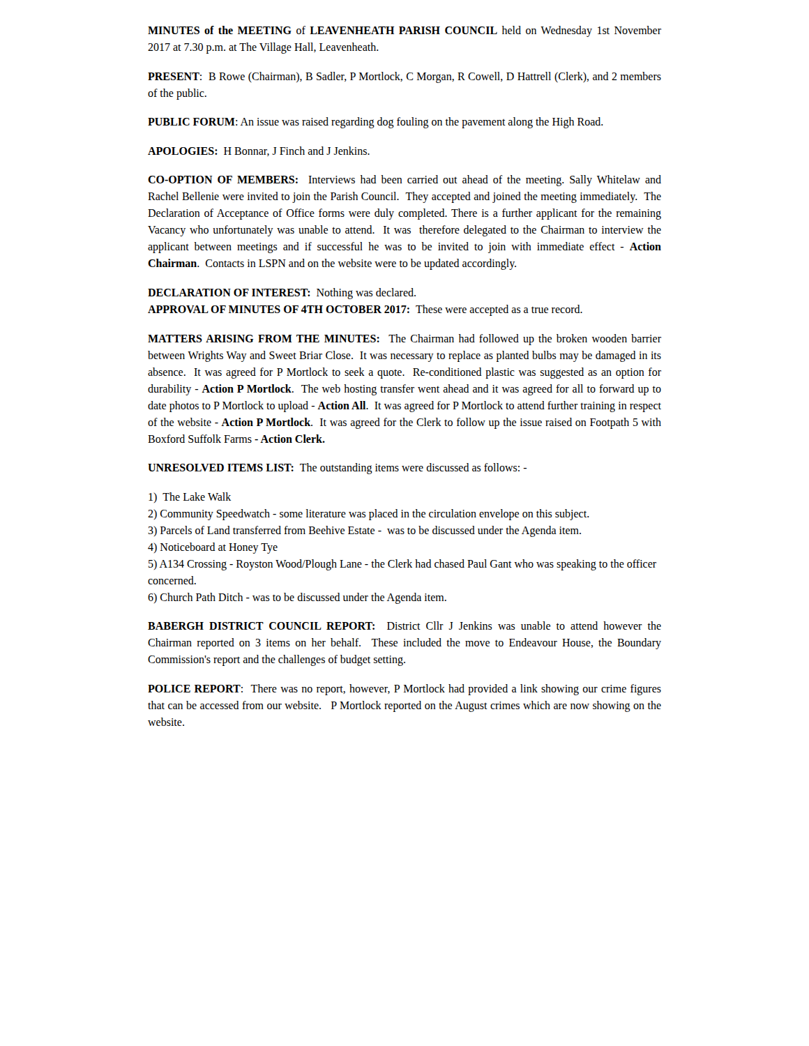MINUTES of the MEETING of LEAVENHEATH PARISH COUNCIL held on Wednesday 1st November 2017 at 7.30 p.m. at The Village Hall, Leavenheath.
PRESENT: B Rowe (Chairman), B Sadler, P Mortlock, C Morgan, R Cowell, D Hattrell (Clerk), and 2 members of the public.
PUBLIC FORUM: An issue was raised regarding dog fouling on the pavement along the High Road.
APOLOGIES: H Bonnar, J Finch and J Jenkins.
CO-OPTION OF MEMBERS: Interviews had been carried out ahead of the meeting. Sally Whitelaw and Rachel Bellenie were invited to join the Parish Council. They accepted and joined the meeting immediately. The Declaration of Acceptance of Office forms were duly completed. There is a further applicant for the remaining Vacancy who unfortunately was unable to attend. It was therefore delegated to the Chairman to interview the applicant between meetings and if successful he was to be invited to join with immediate effect - Action Chairman. Contacts in LSPN and on the website were to be updated accordingly.
DECLARATION OF INTEREST: Nothing was declared.
APPROVAL OF MINUTES OF 4TH OCTOBER 2017: These were accepted as a true record.
MATTERS ARISING FROM THE MINUTES: The Chairman had followed up the broken wooden barrier between Wrights Way and Sweet Briar Close. It was necessary to replace as planted bulbs may be damaged in its absence. It was agreed for P Mortlock to seek a quote. Re-conditioned plastic was suggested as an option for durability - Action P Mortlock. The web hosting transfer went ahead and it was agreed for all to forward up to date photos to P Mortlock to upload - Action All. It was agreed for P Mortlock to attend further training in respect of the website - Action P Mortlock. It was agreed for the Clerk to follow up the issue raised on Footpath 5 with Boxford Suffolk Farms - Action Clerk.
UNRESOLVED ITEMS LIST: The outstanding items were discussed as follows: -
1) The Lake Walk
2) Community Speedwatch - some literature was placed in the circulation envelope on this subject.
3) Parcels of Land transferred from Beehive Estate - was to be discussed under the Agenda item.
4) Noticeboard at Honey Tye
5) A134 Crossing - Royston Wood/Plough Lane - the Clerk had chased Paul Gant who was speaking to the officer concerned.
6) Church Path Ditch - was to be discussed under the Agenda item.
BABERGH DISTRICT COUNCIL REPORT: District Cllr J Jenkins was unable to attend however the Chairman reported on 3 items on her behalf. These included the move to Endeavour House, the Boundary Commission's report and the challenges of budget setting.
POLICE REPORT: There was no report, however, P Mortlock had provided a link showing our crime figures that can be accessed from our website. P Mortlock reported on the August crimes which are now showing on the website.